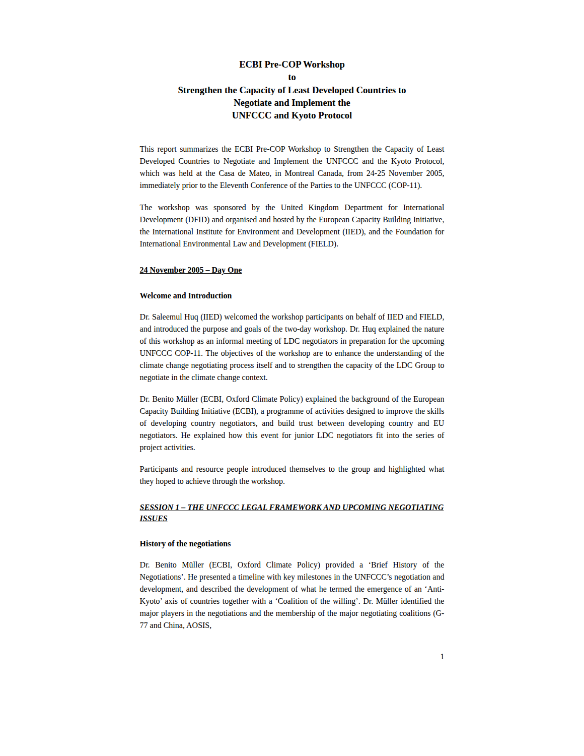ECBI Pre-COP Workshop
to
Strengthen the Capacity of Least Developed Countries to
Negotiate and Implement the
UNFCCC and Kyoto Protocol
This report summarizes the ECBI Pre-COP Workshop to Strengthen the Capacity of Least Developed Countries to Negotiate and Implement the UNFCCC and the Kyoto Protocol, which was held at the Casa de Mateo, in Montreal Canada, from 24-25 November 2005, immediately prior to the Eleventh Conference of the Parties to the UNFCCC (COP-11).
The workshop was sponsored by the United Kingdom Department for International Development (DFID) and organised and hosted by the European Capacity Building Initiative, the International Institute for Environment and Development (IIED), and the Foundation for International Environmental Law and Development (FIELD).
24 November 2005 – Day One
Welcome and Introduction
Dr. Saleemul Huq (IIED) welcomed the workshop participants on behalf of IIED and FIELD, and introduced the purpose and goals of the two-day workshop. Dr. Huq explained the nature of this workshop as an informal meeting of LDC negotiators in preparation for the upcoming UNFCCC COP-11. The objectives of the workshop are to enhance the understanding of the climate change negotiating process itself and to strengthen the capacity of the LDC Group to negotiate in the climate change context.
Dr. Benito Müller (ECBI, Oxford Climate Policy) explained the background of the European Capacity Building Initiative (ECBI), a programme of activities designed to improve the skills of developing country negotiators, and build trust between developing country and EU negotiators. He explained how this event for junior LDC negotiators fit into the series of project activities.
Participants and resource people introduced themselves to the group and highlighted what they hoped to achieve through the workshop.
SESSION 1 – THE UNFCCC LEGAL FRAMEWORK AND UPCOMING NEGOTIATING ISSUES
History of the negotiations
Dr. Benito Müller (ECBI, Oxford Climate Policy) provided a ‘Brief History of the Negotiations’. He presented a timeline with key milestones in the UNFCCC’s negotiation and development, and described the development of what he termed the emergence of an ‘Anti-Kyoto’ axis of countries together with a ‘Coalition of the willing’. Dr. Müller identified the major players in the negotiations and the membership of the major negotiating coalitions (G-77 and China, AOSIS,
1